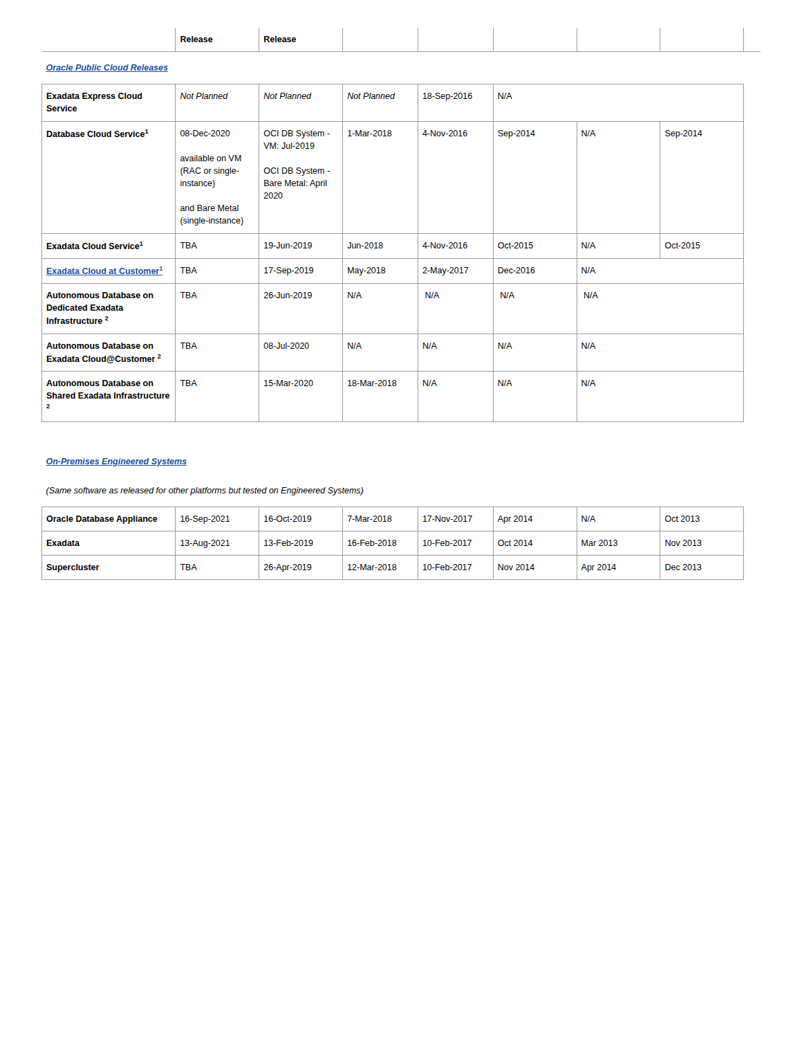| | Release | Release | | | | | | |
| Oracle Public Cloud Releases | |
| Exadata Express Cloud Service | Not Planned | Not Planned | Not Planned | 18-Sep-2016 | N/A | |
| Database Cloud Service 1 | 08-Dec-2020 available on VM (RAC or single-instance) and Bare Metal (single-instance) | OCI DB System - VM: Jul-2019 OCI DB System - Bare Metal: April 2020 | 1-Mar-2018 | 4-Nov-2016 | Sep-2014 | N/A | Sep-2014 | |
| Exadata Cloud Service 1 | TBA | 19-Jun-2019 | Jun-2018 | 4-Nov-2016 | Oct-2015 | N/A | Oct-2015 | |
| Exadata Cloud at Customer 1 | TBA | 17-Sep-2019 | May-2018 | 2-May-2017 | Dec-2016 | N/A | |
| Autonomous Database on Dedicated Exadata Infrastructure 2 | TBA | 26-Jun-2019 | N/A | N/A | N/A | N/A | |
| Autonomous Database on Exadata Cloud@Customer 2 | TBA | 08-Jul-2020 | N/A | N/A | N/A | N/A | |
| Autonomous Database on Shared Exadata Infrastructure 2 | TBA | 15-Mar-2020 | 18-Mar-2018 | N/A | N/A | N/A | |
| On-Premises Engineered Systems | |
| (Same software as released for other platforms but tested on Engineered Systems) | |
| Oracle Database Appliance | 16-Sep-2021 | 16-Oct-2019 | 7-Mar-2018 | 17-Nov-2017 | Apr 2014 | N/A | Oct 2013 | |
| Exadata | 13-Aug-2021 | 13-Feb-2019 | 16-Feb-2018 | 10-Feb-2017 | Oct 2014 | Mar 2013 | Nov 2013 | |
| Supercluster | TBA | 26-Apr-2019 | 12-Mar-2018 | 10-Feb-2017 | Nov 2014 | Apr 2014 | Dec 2013 | |